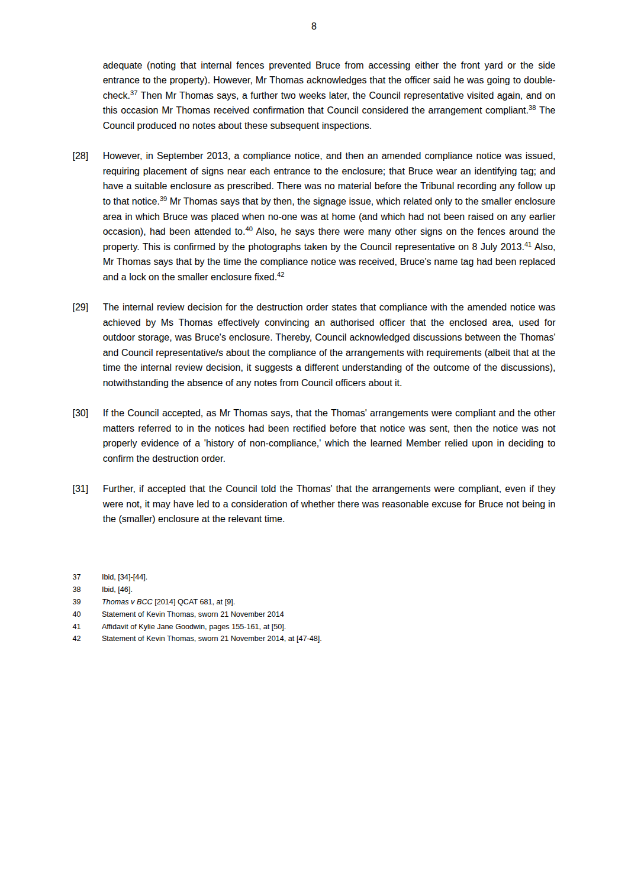8
adequate (noting that internal fences prevented Bruce from accessing either the front yard or the side entrance to the property). However, Mr Thomas acknowledges that the officer said he was going to double-check.37 Then Mr Thomas says, a further two weeks later, the Council representative visited again, and on this occasion Mr Thomas received confirmation that Council considered the arrangement compliant.38 The Council produced no notes about these subsequent inspections.
[28]
However, in September 2013, a compliance notice, and then an amended compliance notice was issued, requiring placement of signs near each entrance to the enclosure; that Bruce wear an identifying tag; and have a suitable enclosure as prescribed. There was no material before the Tribunal recording any follow up to that notice.39 Mr Thomas says that by then, the signage issue, which related only to the smaller enclosure area in which Bruce was placed when no-one was at home (and which had not been raised on any earlier occasion), had been attended to.40 Also, he says there were many other signs on the fences around the property. This is confirmed by the photographs taken by the Council representative on 8 July 2013.41 Also, Mr Thomas says that by the time the compliance notice was received, Bruce's name tag had been replaced and a lock on the smaller enclosure fixed.42
[29]
The internal review decision for the destruction order states that compliance with the amended notice was achieved by Ms Thomas effectively convincing an authorised officer that the enclosed area, used for outdoor storage, was Bruce's enclosure. Thereby, Council acknowledged discussions between the Thomas' and Council representative/s about the compliance of the arrangements with requirements (albeit that at the time the internal review decision, it suggests a different understanding of the outcome of the discussions), notwithstanding the absence of any notes from Council officers about it.
[30]
If the Council accepted, as Mr Thomas says, that the Thomas' arrangements were compliant and the other matters referred to in the notices had been rectified before that notice was sent, then the notice was not properly evidence of a 'history of non-compliance,' which the learned Member relied upon in deciding to confirm the destruction order.
[31]
Further, if accepted that the Council told the Thomas' that the arrangements were compliant, even if they were not, it may have led to a consideration of whether there was reasonable excuse for Bruce not being in the (smaller) enclosure at the relevant time.
| 37 | Ibid, [34]-[44]. |
| 38 | Ibid, [46]. |
| 39 | Thomas v BCC [2014] QCAT 681, at [9]. |
| 40 | Statement of Kevin Thomas, sworn 21 November 2014 |
| 41 | Affidavit of Kylie Jane Goodwin, pages 155-161, at [50]. |
| 42 | Statement of Kevin Thomas, sworn 21 November 2014, at [47-48]. |